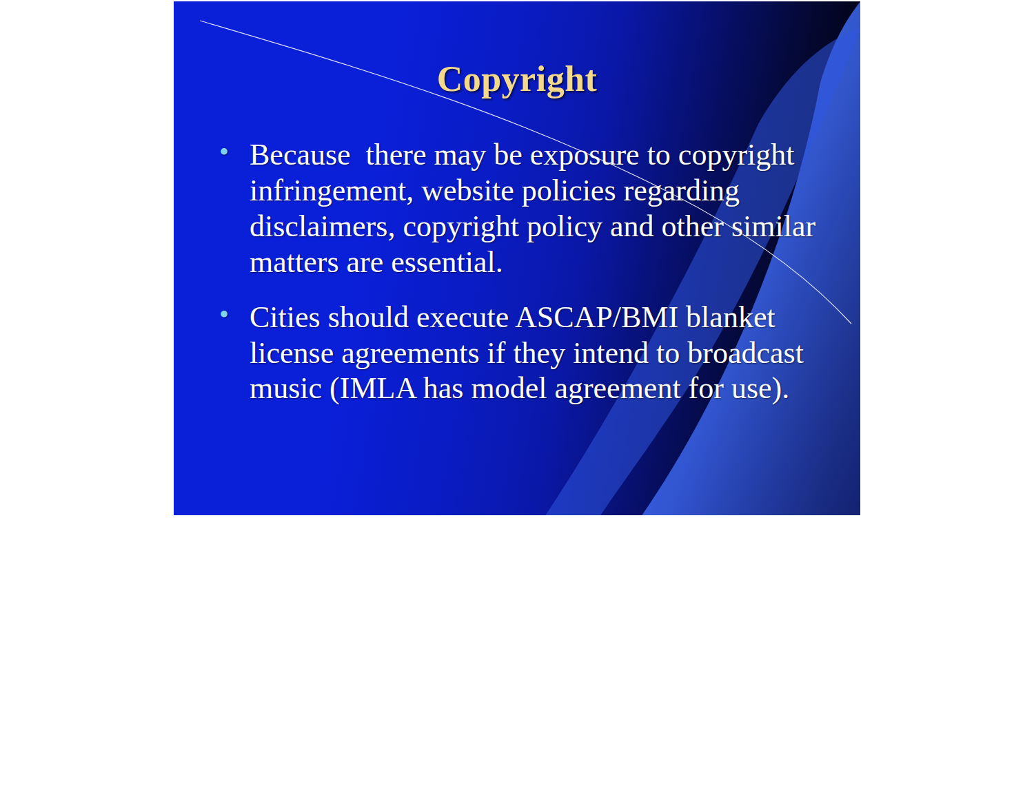Copyright
Because there may be exposure to copyright infringement, website policies regarding disclaimers, copyright policy and other similar matters are essential.
Cities should execute ASCAP/BMI blanket license agreements if they intend to broadcast music (IMLA has model agreement for use).